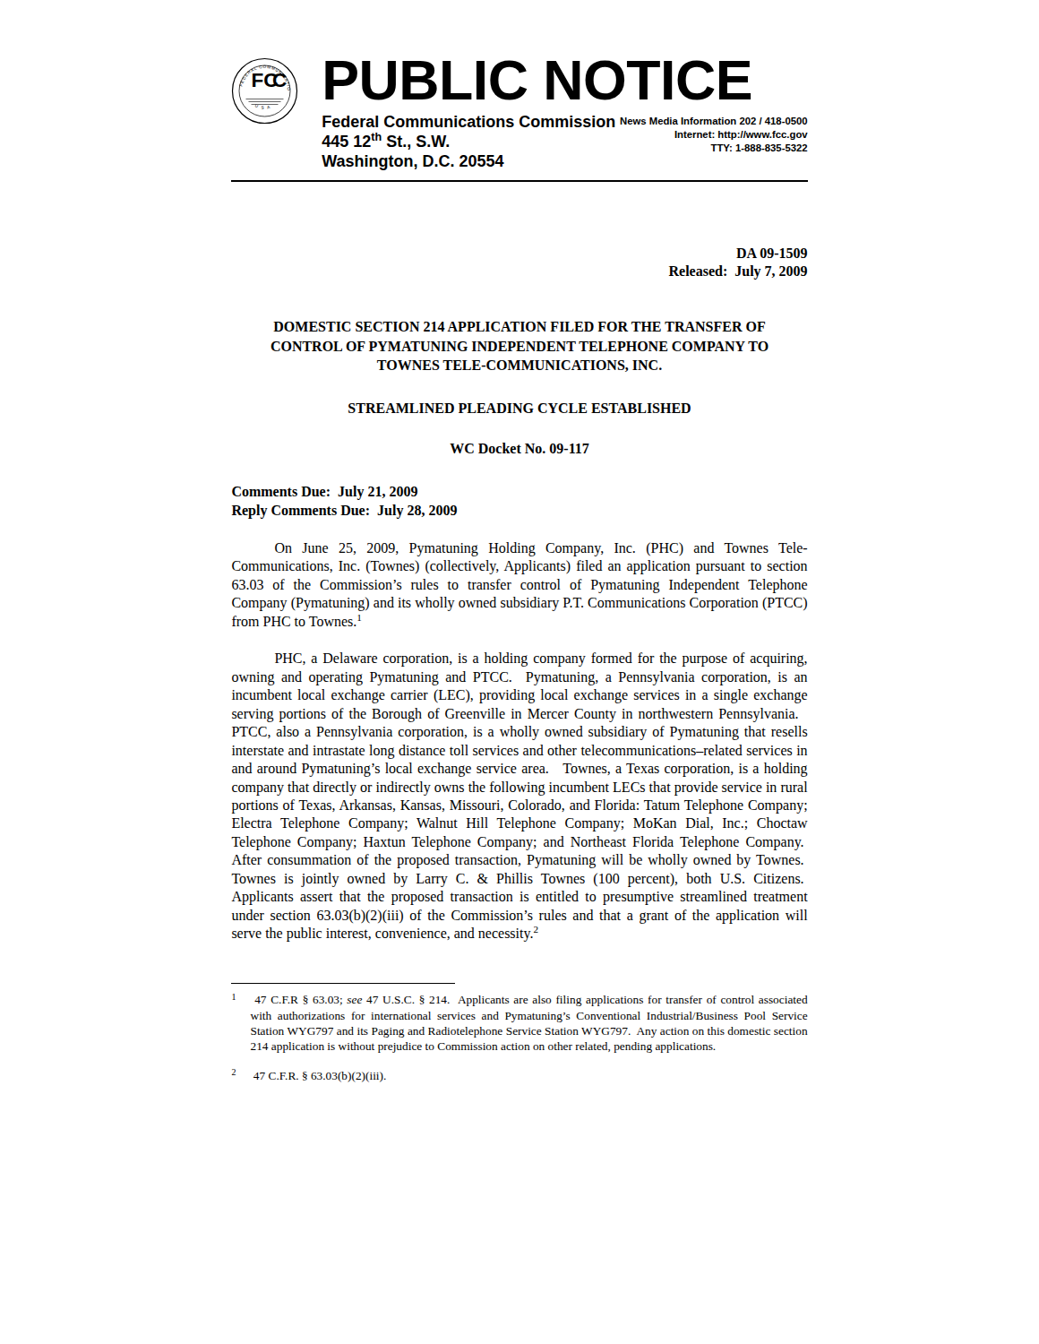FC C FEDERAL COMMUNICATIONS U S A
PUBLIC NOTICE
Federal Communications Commission
445 12th St., S.W.
Washington, D.C. 20554
News Media Information 202 / 418-0500
Internet: http://www.fcc.gov
TTY: 1-888-835-5322
DA 09-1509
Released: July 7, 2009
Domestic Section 214 Application Filed for the Transfer of Control of Pymatuning Independent Telephone Company to Townes Tele-Communications, Inc.
Streamlined Pleading Cycle Established
WC Docket No. 09-117
Comments Due: July 21, 2009
Reply Comments Due: July 28, 2009
On June 25, 2009, Pymatuning Holding Company, Inc. (PHC) and Townes Tele-Communications, Inc. (Townes) (collectively, Applicants) filed an application pursuant to section 63.03 of the Commission’s rules to transfer control of Pymatuning Independent Telephone Company (Pymatuning) and its wholly owned subsidiary P.T. Communications Corporation (PTCC) from PHC to Townes.1
PHC, a Delaware corporation, is a holding company formed for the purpose of acquiring, owning and operating Pymatuning and PTCC. Pymatuning, a Pennsylvania corporation, is an incumbent local exchange carrier (LEC), providing local exchange services in a single exchange serving portions of the Borough of Greenville in Mercer County in northwestern Pennsylvania. PTCC, also a Pennsylvania corporation, is a wholly owned subsidiary of Pymatuning that resells interstate and intrastate long distance toll services and other telecommunications–related services in and around Pymatuning’s local exchange service area. Townes, a Texas corporation, is a holding company that directly or indirectly owns the following incumbent LECs that provide service in rural portions of Texas, Arkansas, Kansas, Missouri, Colorado, and Florida: Tatum Telephone Company; Electra Telephone Company; Walnut Hill Telephone Company; MoKan Dial, Inc.; Choctaw Telephone Company; Haxtun Telephone Company; and Northeast Florida Telephone Company. After consummation of the proposed transaction, Pymatuning will be wholly owned by Townes. Townes is jointly owned by Larry C. & Phillis Townes (100 percent), both U.S. Citizens. Applicants assert that the proposed transaction is entitled to presumptive streamlined treatment under section 63.03(b)(2)(iii) of the Commission’s rules and that a grant of the application will serve the public interest, convenience, and necessity.2
1 47 C.F.R § 63.03; see 47 U.S.C. § 214. Applicants are also filing applications for transfer of control associated with authorizations for international services and Pymatuning’s Conventional Industrial/Business Pool Service Station WYG797 and its Paging and Radiotelephone Service Station WYG797. Any action on this domestic section 214 application is without prejudice to Commission action on other related, pending applications.
2 47 C.F.R. § 63.03(b)(2)(iii).